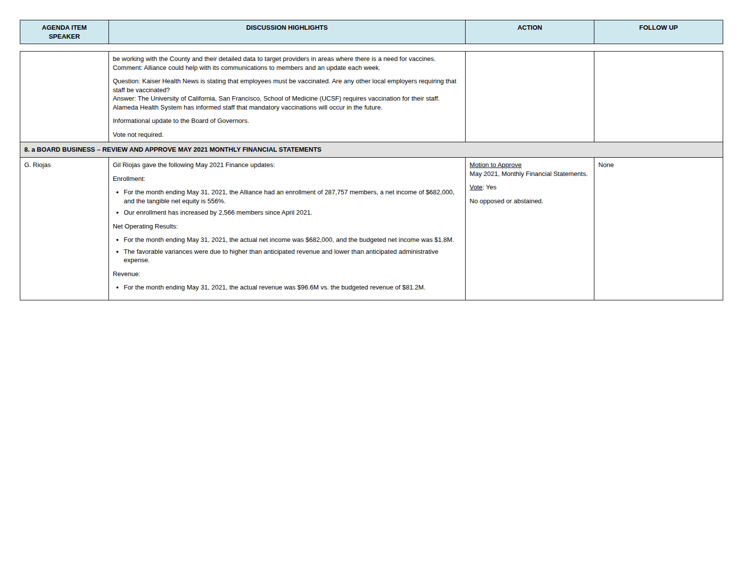| AGENDA ITEM SPEAKER | DISCUSSION HIGHLIGHTS | ACTION | FOLLOW UP |
| --- | --- | --- | --- |
| | be working with the County and their detailed data to target providers in areas where there is a need for vaccines. Comment: Alliance could help with its communications to members and an update each week. Question: Kaiser Health News is stating that employees must be vaccinated. Are any other local employers requiring that staff be vaccinated? Answer: The University of California, San Francisco, School of Medicine (UCSF) requires vaccination for their staff. Alameda Health System has informed staff that mandatory vaccinations will occur in the future. Informational update to the Board of Governors. Vote not required. | | |
| 8. a BOARD BUSINESS – REVIEW AND APPROVE MAY 2021 MONTHLY FINANCIAL STATEMENTS |
| G. Riojas | Gil Riojas gave the following May 2021 Finance updates: Enrollment: For the month ending May 31, 2021, the Alliance had an enrollment of 287,757 members, a net income of $682,000, and the tangible net equity is 556%. Our enrollment has increased by 2,566 members since April 2021. Net Operating Results: For the month ending May 31, 2021, the actual net income was $682,000, and the budgeted net income was $1.8M. The favorable variances were due to higher than anticipated revenue and lower than anticipated administrative expense. Revenue: For the month ending May 31, 2021, the actual revenue was $96.6M vs. the budgeted revenue of $81.2M. | Motion to Approve May 2021, Monthly Financial Statements. Vote : Yes No opposed or abstained. | None |